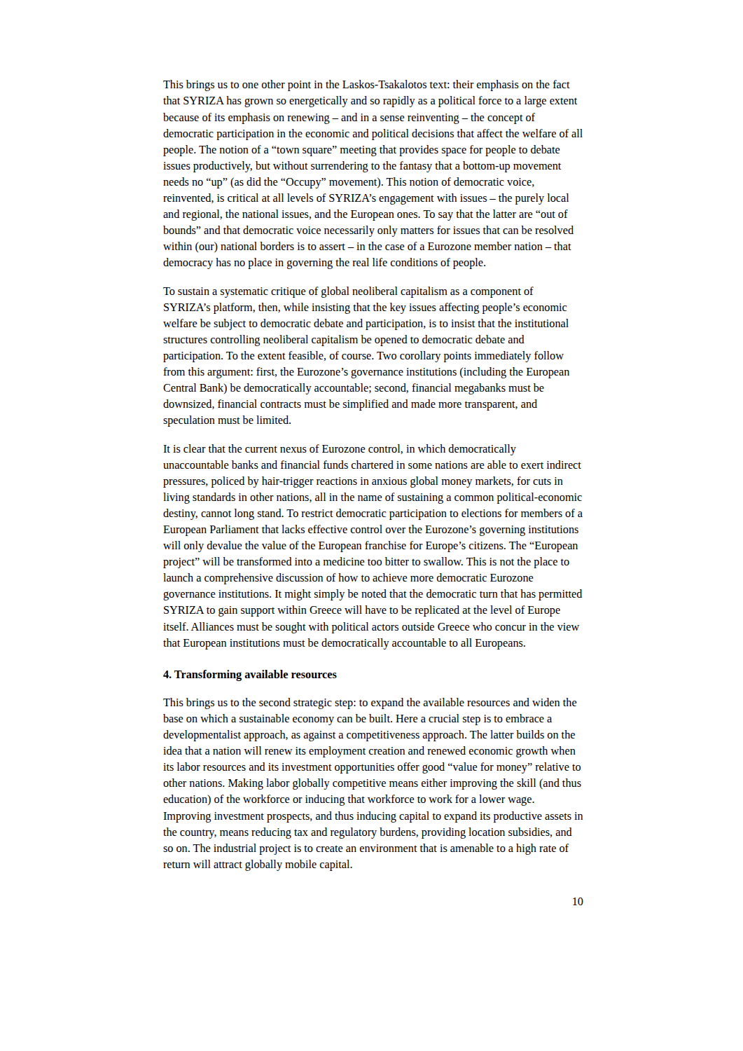This brings us to one other point in the Laskos-Tsakalotos text: their emphasis on the fact that SYRIZA has grown so energetically and so rapidly as a political force to a large extent because of its emphasis on renewing – and in a sense reinventing – the concept of democratic participation in the economic and political decisions that affect the welfare of all people. The notion of a “town square” meeting that provides space for people to debate issues productively, but without surrendering to the fantasy that a bottom-up movement needs no “up” (as did the “Occupy” movement). This notion of democratic voice, reinvented, is critical at all levels of SYRIZA’s engagement with issues – the purely local and regional, the national issues, and the European ones. To say that the latter are “out of bounds” and that democratic voice necessarily only matters for issues that can be resolved within (our) national borders is to assert – in the case of a Eurozone member nation – that democracy has no place in governing the real life conditions of people.
To sustain a systematic critique of global neoliberal capitalism as a component of SYRIZA’s platform, then, while insisting that the key issues affecting people’s economic welfare be subject to democratic debate and participation, is to insist that the institutional structures controlling neoliberal capitalism be opened to democratic debate and participation. To the extent feasible, of course. Two corollary points immediately follow from this argument: first, the Eurozone’s governance institutions (including the European Central Bank) be democratically accountable; second, financial megabanks must be downsized, financial contracts must be simplified and made more transparent, and speculation must be limited.
It is clear that the current nexus of Eurozone control, in which democratically unaccountable banks and financial funds chartered in some nations are able to exert indirect pressures, policed by hair-trigger reactions in anxious global money markets, for cuts in living standards in other nations, all in the name of sustaining a common political-economic destiny, cannot long stand. To restrict democratic participation to elections for members of a European Parliament that lacks effective control over the Eurozone’s governing institutions will only devalue the value of the European franchise for Europe’s citizens. The “European project” will be transformed into a medicine too bitter to swallow. This is not the place to launch a comprehensive discussion of how to achieve more democratic Eurozone governance institutions. It might simply be noted that the democratic turn that has permitted SYRIZA to gain support within Greece will have to be replicated at the level of Europe itself. Alliances must be sought with political actors outside Greece who concur in the view that European institutions must be democratically accountable to all Europeans.
4. Transforming available resources
This brings us to the second strategic step: to expand the available resources and widen the base on which a sustainable economy can be built. Here a crucial step is to embrace a developmentalist approach, as against a competitiveness approach. The latter builds on the idea that a nation will renew its employment creation and renewed economic growth when its labor resources and its investment opportunities offer good “value for money” relative to other nations. Making labor globally competitive means either improving the skill (and thus education) of the workforce or inducing that workforce to work for a lower wage. Improving investment prospects, and thus inducing capital to expand its productive assets in the country, means reducing tax and regulatory burdens, providing location subsidies, and so on. The industrial project is to create an environment that is amenable to a high rate of return will attract globally mobile capital.
10